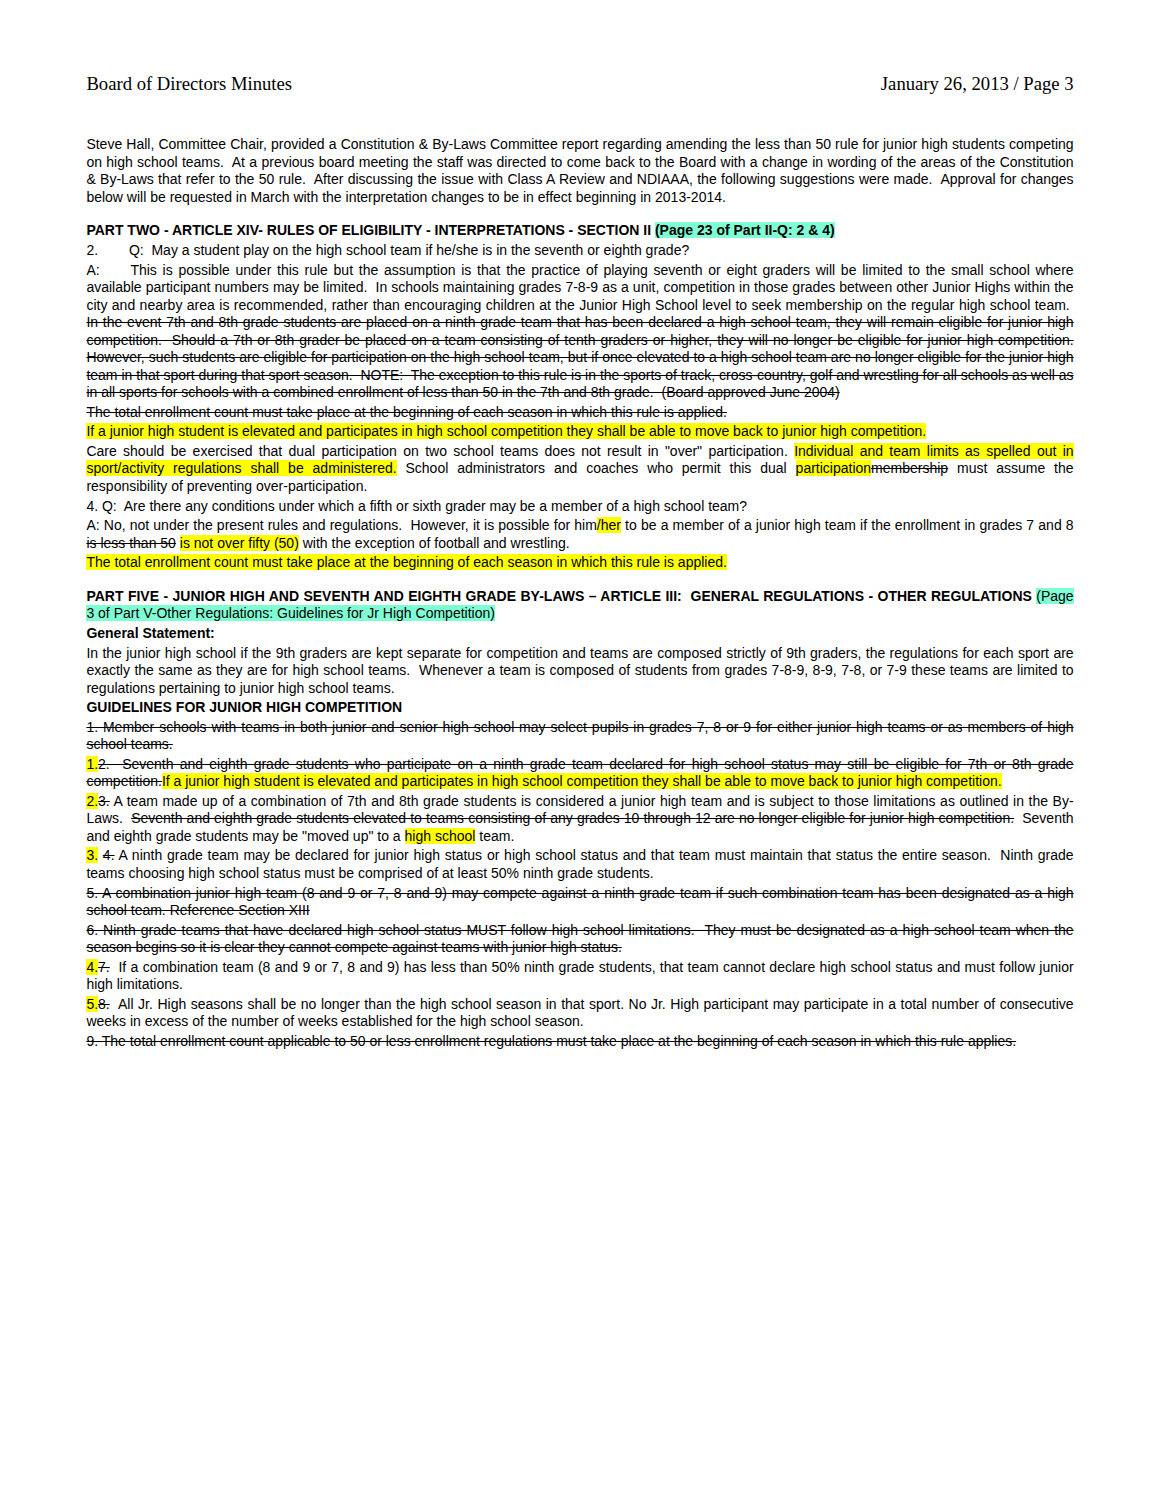Board of Directors Minutes January 26, 2013 / Page 3
Steve Hall, Committee Chair, provided a Constitution & By-Laws Committee report regarding amending the less than 50 rule for junior high students competing on high school teams. At a previous board meeting the staff was directed to come back to the Board with a change in wording of the areas of the Constitution & By-Laws that refer to the 50 rule. After discussing the issue with Class A Review and NDIAAA, the following suggestions were made. Approval for changes below will be requested in March with the interpretation changes to be in effect beginning in 2013-2014.
PART TWO - ARTICLE XIV- RULES OF ELIGIBILITY - INTERPRETATIONS - SECTION II (Page 23 of Part II-Q: 2 & 4)
2. Q: May a student play on the high school team if he/she is in the seventh or eighth grade?
A: This is possible under this rule but the assumption is that the practice of playing seventh or eight graders will be limited to the small school where available participant numbers may be limited. In schools maintaining grades 7-8-9 as a unit, competition in those grades between other Junior Highs within the city and nearby area is recommended, rather than encouraging children at the Junior High School level to seek membership on the regular high school team. In the event 7th and 8th grade students are placed on a ninth grade team that has been declared a high school team, they will remain eligible for junior high competition. Should a 7th or 8th grader be placed on a team consisting of tenth graders or higher, they will no longer be eligible for junior high competition. However, such students are eligible for participation on the high school team, but if once elevated to a high school team are no longer eligible for the junior high team in that sport during that sport season. NOTE: The exception to this rule is in the sports of track, cross-country, golf and wrestling for all schools as well as in all sports for schools with a combined enrollment of less than 50 in the 7th and 8th grade. (Board approved June 2004)
The total enrollment count must take place at the beginning of each season in which this rule is applied.
If a junior high student is elevated and participates in high school competition they shall be able to move back to junior high competition.
Care should be exercised that dual participation on two school teams does not result in "over" participation. Individual and team limits as spelled out in sport/activity regulations shall be administered. School administrators and coaches who permit this dual participation membership must assume the responsibility of preventing over-participation.
4. Q: Are there any conditions under which a fifth or sixth grader may be a member of a high school team?
A: No, not under the present rules and regulations. However, it is possible for him/her to be a member of a junior high team if the enrollment in grades 7 and 8 is less than 50 is not over fifty (50) with the exception of football and wrestling.
The total enrollment count must take place at the beginning of each season in which this rule is applied.
PART FIVE - JUNIOR HIGH AND SEVENTH AND EIGHTH GRADE BY-LAWS – ARTICLE III: GENERAL REGULATIONS - OTHER REGULATIONS (Page 3 of Part V-Other Regulations: Guidelines for Jr High Competition)
General Statement:
In the junior high school if the 9th graders are kept separate for competition and teams are composed strictly of 9th graders, the regulations for each sport are exactly the same as they are for high school teams. Whenever a team is composed of students from grades 7-8-9, 8-9, 7-8, or 7-9 these teams are limited to regulations pertaining to junior high school teams.
GUIDELINES FOR JUNIOR HIGH COMPETITION
1. Member schools with teams in both junior and senior high school may select pupils in grades 7, 8 or 9 for either junior high teams or as members of high school teams.
1. 2. Seventh and eighth grade students who participate on a ninth grade team declared for high school status may still be eligible for 7th or 8th grade competition.If a junior high student is elevated and participates in high school competition they shall be able to move back to junior high competition.
2. 3. A team made up of a combination of 7th and 8th grade students is considered a junior high team and is subject to those limitations as outlined in the By-Laws. Seventh and eighth grade students elevated to teams consisting of any grades 10 through 12 are no longer eligible for junior high competition. Seventh and eighth grade students may be "moved up" to a high school team.
3. 4. A ninth grade team may be declared for junior high status or high school status and that team must maintain that status the entire season. Ninth grade teams choosing high school status must be comprised of at least 50% ninth grade students.
5. A combination junior high team (8 and 9 or 7, 8 and 9) may compete against a ninth grade team if such combination team has been designated as a high school team. Reference Section XIII
6. Ninth grade teams that have declared high school status MUST follow high school limitations. They must be designated as a high school team when the season begins so it is clear they cannot compete against teams with junior high status.
4. 7. If a combination team (8 and 9 or 7, 8 and 9) has less than 50% ninth grade students, that team cannot declare high school status and must follow junior high limitations.
5. 8. All Jr. High seasons shall be no longer than the high school season in that sport. No Jr. High participant may participate in a total number of consecutive weeks in excess of the number of weeks established for the high school season.
9. The total enrollment count applicable to 50 or less enrollment regulations must take place at the beginning of each season in which this rule applies.